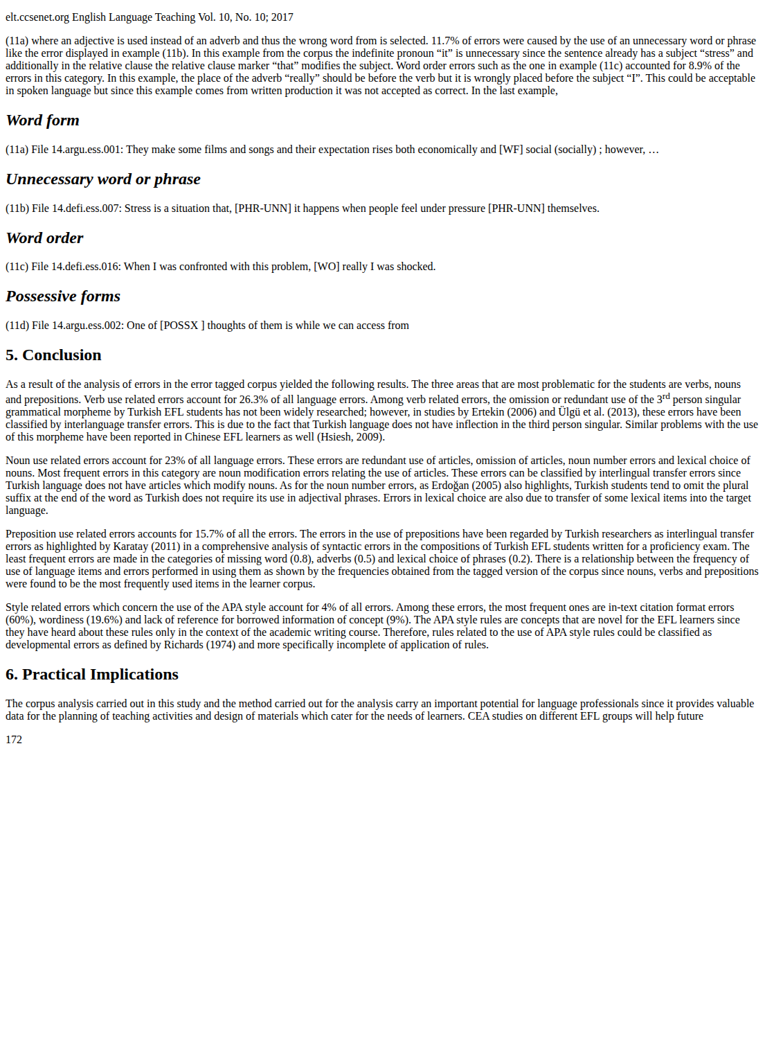elt.ccsenet.org English Language Teaching Vol. 10, No. 10; 2017
(11a) where an adjective is used instead of an adverb and thus the wrong word from is selected. 11.7% of errors were caused by the use of an unnecessary word or phrase like the error displayed in example (11b). In this example from the corpus the indefinite pronoun “it” is unnecessary since the sentence already has a subject “stress” and additionally in the relative clause the relative clause marker “that” modifies the subject. Word order errors such as the one in example (11c) accounted for 8.9% of the errors in this category. In this example, the place of the adverb “really” should be before the verb but it is wrongly placed before the subject “I”. This could be acceptable in spoken language but since this example comes from written production it was not accepted as correct. In the last example,
Word form
(11a) File 14.argu.ess.001: They make some films and songs and their expectation rises both economically and [WF] social (socially) ; however, …
Unnecessary word or phrase
(11b) File 14.defi.ess.007: Stress is a situation that, [PHR-UNN] it happens when people feel under pressure [PHR-UNN] themselves.
Word order
(11c) File 14.defi.ess.016: When I was confronted with this problem, [WO] really I was shocked.
Possessive forms
(11d) File 14.argu.ess.002: One of [POSSX ] thoughts of them is while we can access from
5. Conclusion
As a result of the analysis of errors in the error tagged corpus yielded the following results. The three areas that are most problematic for the students are verbs, nouns and prepositions. Verb use related errors account for 26.3% of all language errors. Among verb related errors, the omission or redundant use of the 3rd person singular grammatical morpheme by Turkish EFL students has not been widely researched; however, in studies by Ertekin (2006) and Ülgü et al. (2013), these errors have been classified by interlanguage transfer errors. This is due to the fact that Turkish language does not have inflection in the third person singular. Similar problems with the use of this morpheme have been reported in Chinese EFL learners as well (Hsiesh, 2009).
Noun use related errors account for 23% of all language errors. These errors are redundant use of articles, omission of articles, noun number errors and lexical choice of nouns. Most frequent errors in this category are noun modification errors relating the use of articles. These errors can be classified by interlingual transfer errors since Turkish language does not have articles which modify nouns. As for the noun number errors, as Erdoğan (2005) also highlights, Turkish students tend to omit the plural suffix at the end of the word as Turkish does not require its use in adjectival phrases. Errors in lexical choice are also due to transfer of some lexical items into the target language.
Preposition use related errors accounts for 15.7% of all the errors. The errors in the use of prepositions have been regarded by Turkish researchers as interlingual transfer errors as highlighted by Karatay (2011) in a comprehensive analysis of syntactic errors in the compositions of Turkish EFL students written for a proficiency exam. The least frequent errors are made in the categories of missing word (0.8), adverbs (0.5) and lexical choice of phrases (0.2). There is a relationship between the frequency of use of language items and errors performed in using them as shown by the frequencies obtained from the tagged version of the corpus since nouns, verbs and prepositions were found to be the most frequently used items in the learner corpus.
Style related errors which concern the use of the APA style account for 4% of all errors. Among these errors, the most frequent ones are in-text citation format errors (60%), wordiness (19.6%) and lack of reference for borrowed information of concept (9%). The APA style rules are concepts that are novel for the EFL learners since they have heard about these rules only in the context of the academic writing course. Therefore, rules related to the use of APA style rules could be classified as developmental errors as defined by Richards (1974) and more specifically incomplete of application of rules.
6. Practical Implications
The corpus analysis carried out in this study and the method carried out for the analysis carry an important potential for language professionals since it provides valuable data for the planning of teaching activities and design of materials which cater for the needs of learners. CEA studies on different EFL groups will help future
172